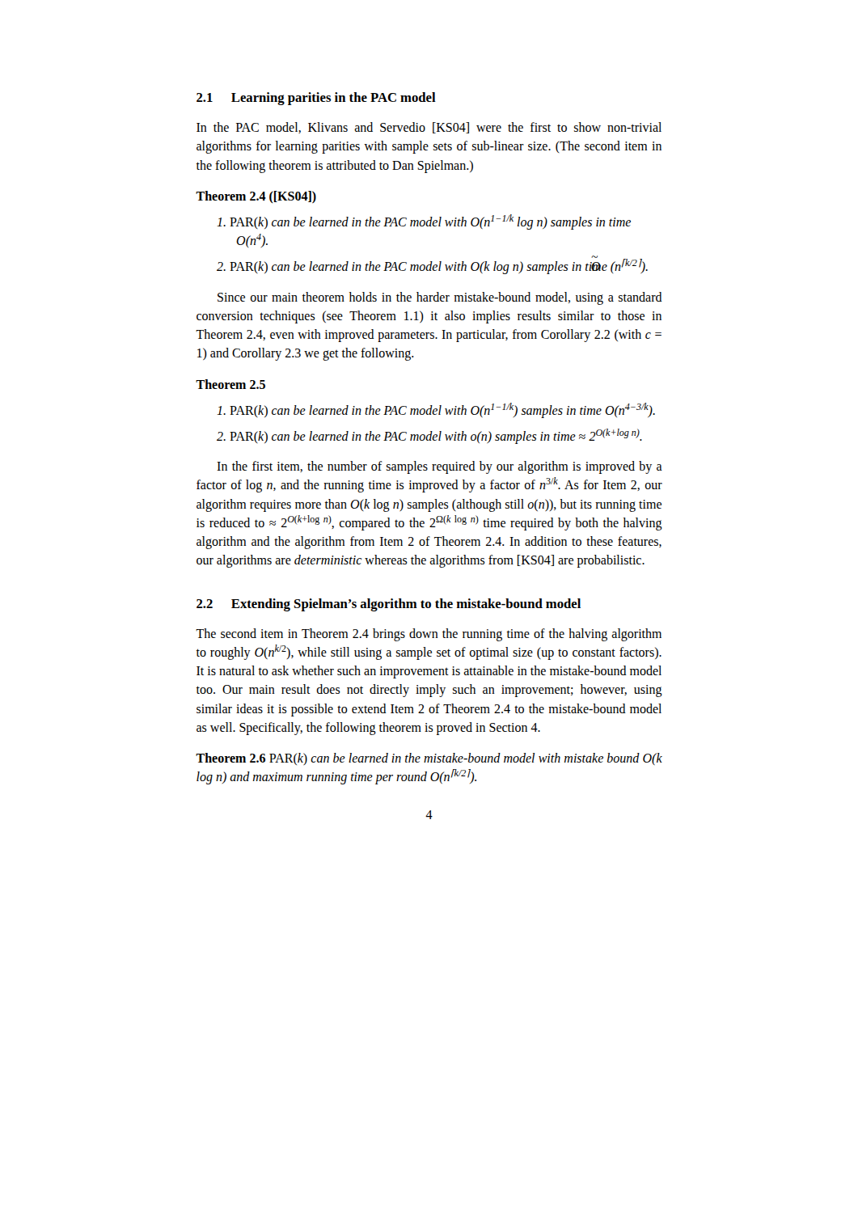2.1 Learning parities in the PAC model
In the PAC model, Klivans and Servedio [KS04] were the first to show non-trivial algorithms for learning parities with sample sets of sub-linear size. (The second item in the following theorem is attributed to Dan Spielman.)
Theorem 2.4 ([KS04])
PAR(k) can be learned in the PAC model with O(n1−1/k log n) samples in time O(n4).
PAR(k) can be learned in the PAC model with O(k log n) samples in time O(n⌈k/2⌉).
Since our main theorem holds in the harder mistake-bound model, using a standard conversion techniques (see Theorem 1.1) it also implies results similar to those in Theorem 2.4, even with improved parameters. In particular, from Corollary 2.2 (with c = 1) and Corollary 2.3 we get the following.
Theorem 2.5
PAR(k) can be learned in the PAC model with O(n1−1/k) samples in time O(n4−3/k).
PAR(k) can be learned in the PAC model with o(n) samples in time ≈ 2O(k+log n).
In the first item, the number of samples required by our algorithm is improved by a factor of log n, and the running time is improved by a factor of n3/k. As for Item 2, our algorithm requires more than O(k log n) samples (although still o(n)), but its running time is reduced to ≈ 2O(k+log n), compared to the 2Ω(k log n) time required by both the halving algorithm and the algorithm from Item 2 of Theorem 2.4. In addition to these features, our algorithms are deterministic whereas the algorithms from [KS04] are probabilistic.
2.2 Extending Spielman’s algorithm to the mistake-bound model
The second item in Theorem 2.4 brings down the running time of the halving algorithm to roughly O(nk/2), while still using a sample set of optimal size (up to constant factors). It is natural to ask whether such an improvement is attainable in the mistake-bound model too. Our main result does not directly imply such an improvement; however, using similar ideas it is possible to extend Item 2 of Theorem 2.4 to the mistake-bound model as well. Specifically, the following theorem is proved in Section 4.
Theorem 2.6 PAR(k) can be learned in the mistake-bound model with mistake bound O(k log n) and maximum running time per round O(n⌈k/2⌉).
4